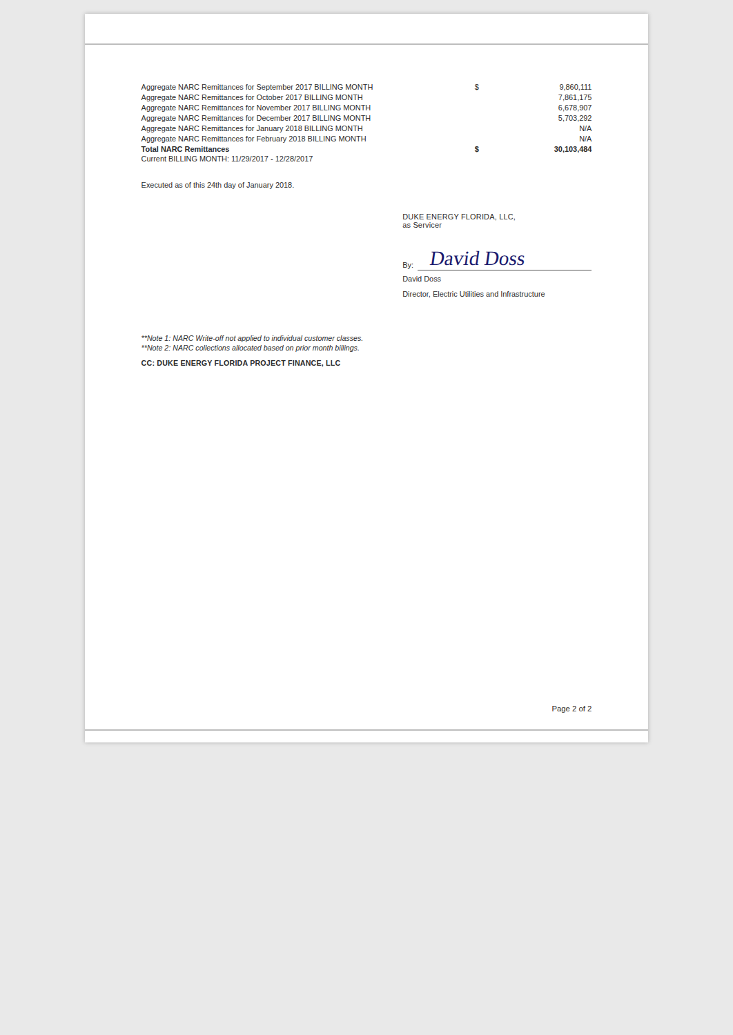| Aggregate NARC Remittances for September 2017 BILLING MONTH | | $ | 9,860,111 |
| Aggregate NARC Remittances for October 2017 BILLING MONTH | | | 7,861,175 |
| Aggregate NARC Remittances for November 2017 BILLING MONTH | | | 6,678,907 |
| Aggregate NARC Remittances for December 2017 BILLING MONTH | | | 5,703,292 |
| Aggregate NARC Remittances for January 2018 BILLING MONTH | | | N/A |
| Aggregate NARC Remittances for February 2018 BILLING MONTH | | | N/A |
| Total NARC Remittances | | $ | 30,103,484 |
Current BILLING MONTH: 11/29/2017 - 12/28/2017
Executed as of this 24th day of January 2018.
DUKE ENERGY FLORIDA, LLC,
as Servicer
By: David Doss
David Doss
Director, Electric Utilities and Infrastructure
**Note 1: NARC Write-off not applied to individual customer classes.
**Note 2: NARC collections allocated based on prior month billings.
CC: DUKE ENERGY FLORIDA PROJECT FINANCE, LLC
Page 2 of 2